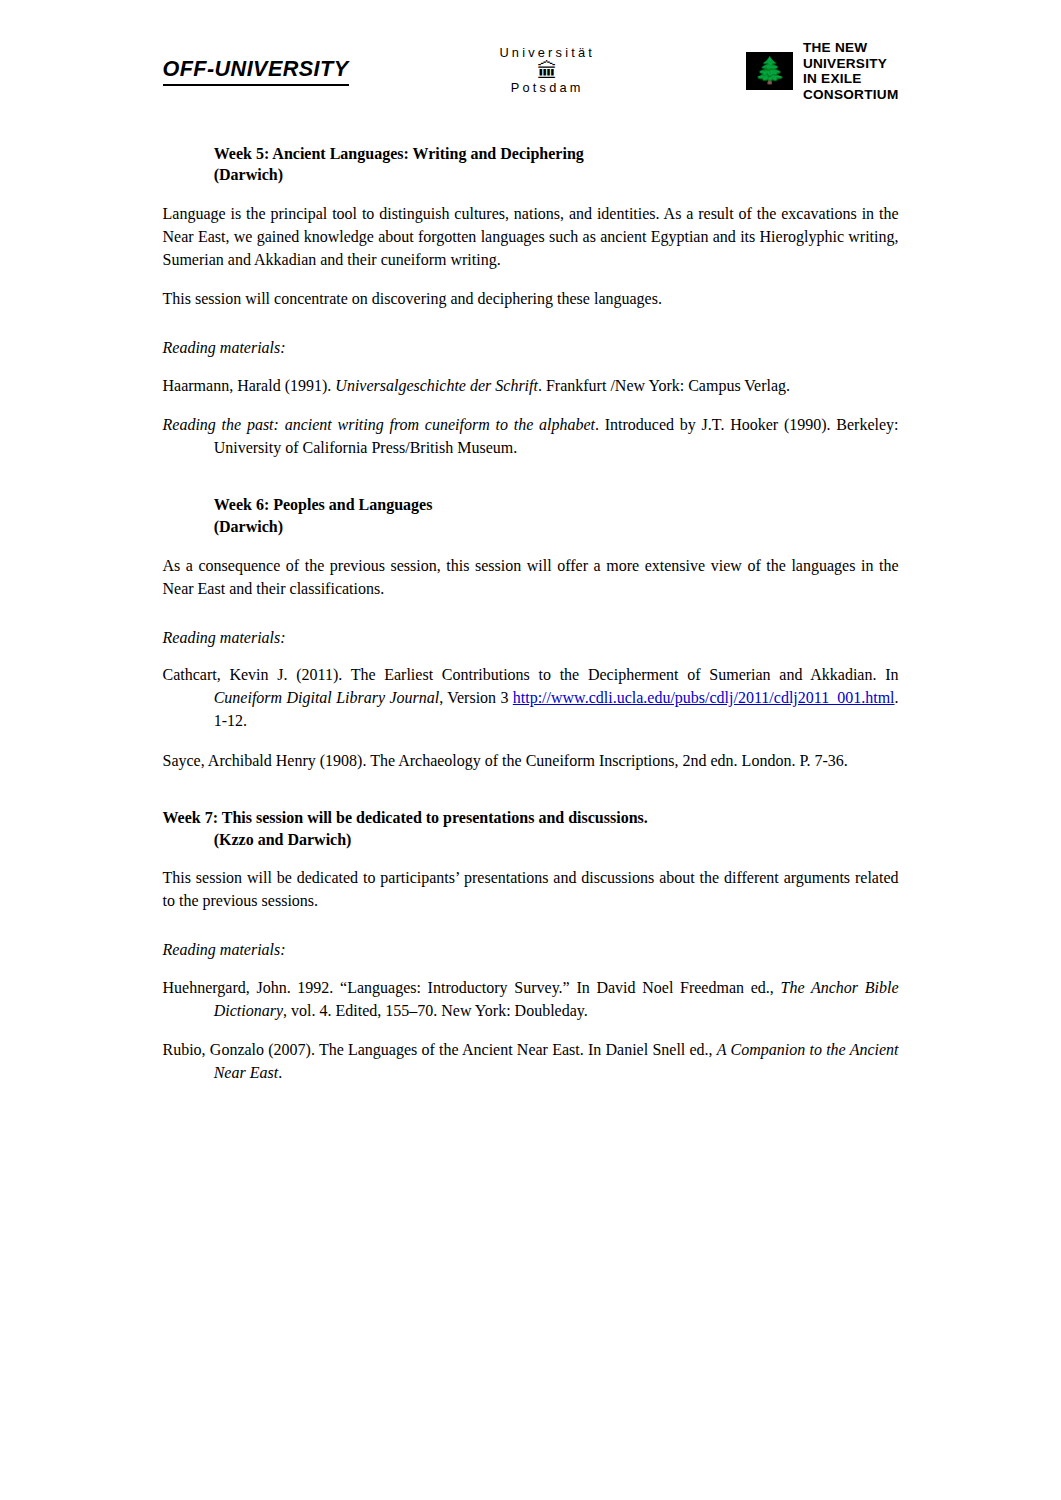OFF-UNIVERSITY
Universität
🏛
Potsdam
🌲 The New
University
in Exile
Consortium
Week 5: Ancient Languages: Writing and Deciphering (Darwich)
Language is the principal tool to distinguish cultures, nations, and identities. As a result of the excavations in the Near East, we gained knowledge about forgotten languages such as ancient Egyptian and its Hieroglyphic writing, Sumerian and Akkadian and their cuneiform writing.
This session will concentrate on discovering and deciphering these languages.
Reading materials:
Haarmann, Harald (1991). Universalgeschichte der Schrift. Frankfurt /New York: Campus Verlag.
Reading the past: ancient writing from cuneiform to the alphabet. Introduced by J.T. Hooker (1990). Berkeley: University of California Press/British Museum.
Week 6: Peoples and Languages (Darwich)
As a consequence of the previous session, this session will offer a more extensive view of the languages in the Near East and their classifications.
Reading materials:
Cathcart, Kevin J. (2011). The Earliest Contributions to the Decipherment of Sumerian and Akkadian. In Cuneiform Digital Library Journal, Version 3 http://www.cdli.ucla.edu/pubs/cdlj/2011/cdlj2011_001.html. 1-12.
Sayce, Archibald Henry (1908). The Archaeology of the Cuneiform Inscriptions, 2nd edn. London. P. 7-36.
Week 7: This session will be dedicated to presentations and discussions. (Kzzo and Darwich)
This session will be dedicated to participants’ presentations and discussions about the different arguments related to the previous sessions.
Reading materials:
Huehnergard, John. 1992. “Languages: Introductory Survey.” In David Noel Freedman ed., The Anchor Bible Dictionary, vol. 4. Edited, 155–70. New York: Doubleday.
Rubio, Gonzalo (2007). The Languages of the Ancient Near East. In Daniel Snell ed., A Companion to the Ancient Near East.